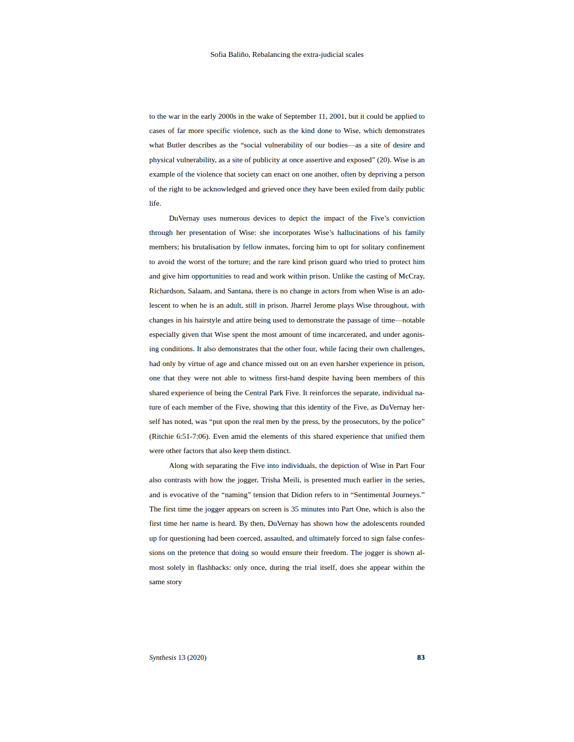Sofia Baliño, Rebalancing the extra-judicial scales
to the war in the early 2000s in the wake of September 11, 2001, but it could be applied to cases of far more specific violence, such as the kind done to Wise, which demonstrates what Butler describes as the “social vulnerability of our bodies—as a site of desire and physical vulnerability, as a site of publicity at once assertive and exposed” (20). Wise is an example of the violence that society can enact on one another, often by depriving a person of the right to be acknowledged and grieved once they have been exiled from daily public life.
DuVernay uses numerous devices to depict the impact of the Five’s conviction through her presentation of Wise: she incorporates Wise’s hallucinations of his family members; his brutalisation by fellow inmates, forcing him to opt for solitary confinement to avoid the worst of the torture; and the rare kind prison guard who tried to protect him and give him opportunities to read and work within prison. Unlike the casting of McCray, Richardson, Salaam, and Santana, there is no change in actors from when Wise is an adolescent to when he is an adult, still in prison. Jharrel Jerome plays Wise throughout, with changes in his hairstyle and attire being used to demonstrate the passage of time—notable especially given that Wise spent the most amount of time incarcerated, and under agonising conditions. It also demonstrates that the other four, while facing their own challenges, had only by virtue of age and chance missed out on an even harsher experience in prison, one that they were not able to witness first-hand despite having been members of this shared experience of being the Central Park Five. It reinforces the separate, individual nature of each member of the Five, showing that this identity of the Five, as DuVernay herself has noted, was “put upon the real men by the press, by the prosecutors, by the police” (Ritchie 6:51-7:06). Even amid the elements of this shared experience that unified them were other factors that also keep them distinct.
Along with separating the Five into individuals, the depiction of Wise in Part Four also contrasts with how the jogger, Trisha Meili, is presented much earlier in the series, and is evocative of the “naming” tension that Didion refers to in “Sentimental Journeys.” The first time the jogger appears on screen is 35 minutes into Part One, which is also the first time her name is heard. By then, DuVernay has shown how the adolescents rounded up for questioning had been coerced, assaulted, and ultimately forced to sign false confessions on the pretence that doing so would ensure their freedom. The jogger is shown almost solely in flashbacks: only once, during the trial itself, does she appear within the same story
Synthesis 13 (2020) 83